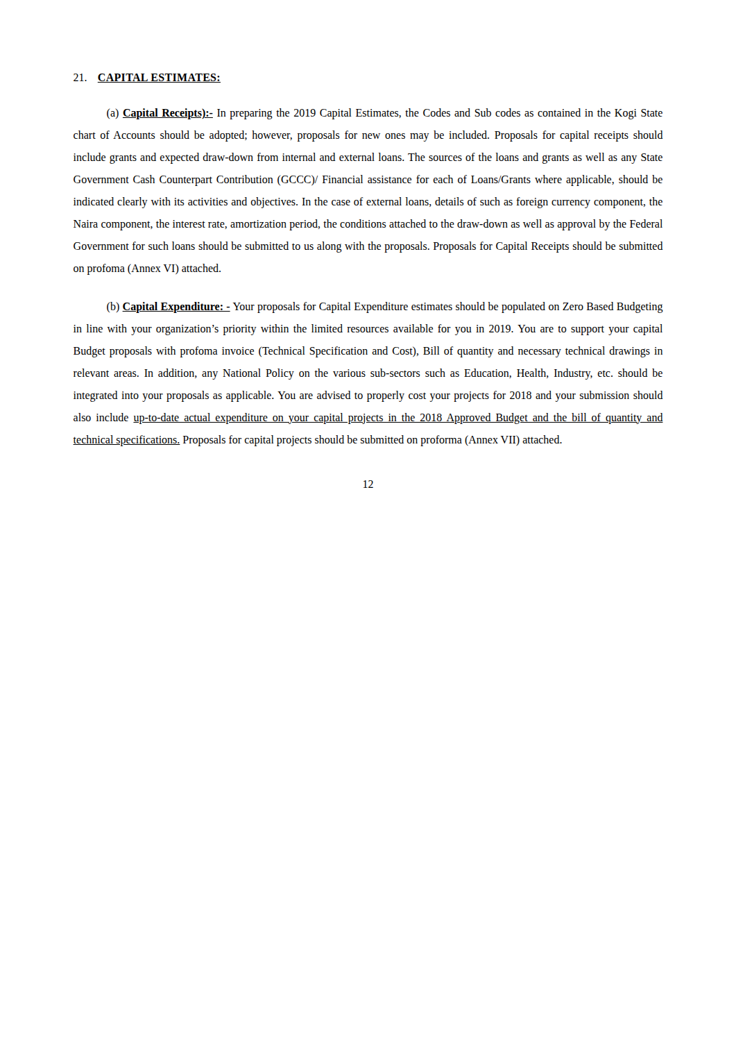21.
CAPITAL ESTIMATES:
(a) Capital Receipts):- In preparing the 2019 Capital Estimates, the Codes and Sub codes as contained in the Kogi State chart of Accounts should be adopted; however, proposals for new ones may be included. Proposals for capital receipts should include grants and expected draw-down from internal and external loans. The sources of the loans and grants as well as any State Government Cash Counterpart Contribution (GCCC)/ Financial assistance for each of Loans/Grants where applicable, should be indicated clearly with its activities and objectives. In the case of external loans, details of such as foreign currency component, the Naira component, the interest rate, amortization period, the conditions attached to the draw-down as well as approval by the Federal Government for such loans should be submitted to us along with the proposals. Proposals for Capital Receipts should be submitted on profoma (Annex VI) attached.
(b) Capital Expenditure: - Your proposals for Capital Expenditure estimates should be populated on Zero Based Budgeting in line with your organization’s priority within the limited resources available for you in 2019. You are to support your capital Budget proposals with profoma invoice (Technical Specification and Cost), Bill of quantity and necessary technical drawings in relevant areas. In addition, any National Policy on the various sub-sectors such as Education, Health, Industry, etc. should be integrated into your proposals as applicable. You are advised to properly cost your projects for 2018 and your submission should also include up-to-date actual expenditure on your capital projects in the 2018 Approved Budget and the bill of quantity and technical specifications. Proposals for capital projects should be submitted on proforma (Annex VII) attached.
12